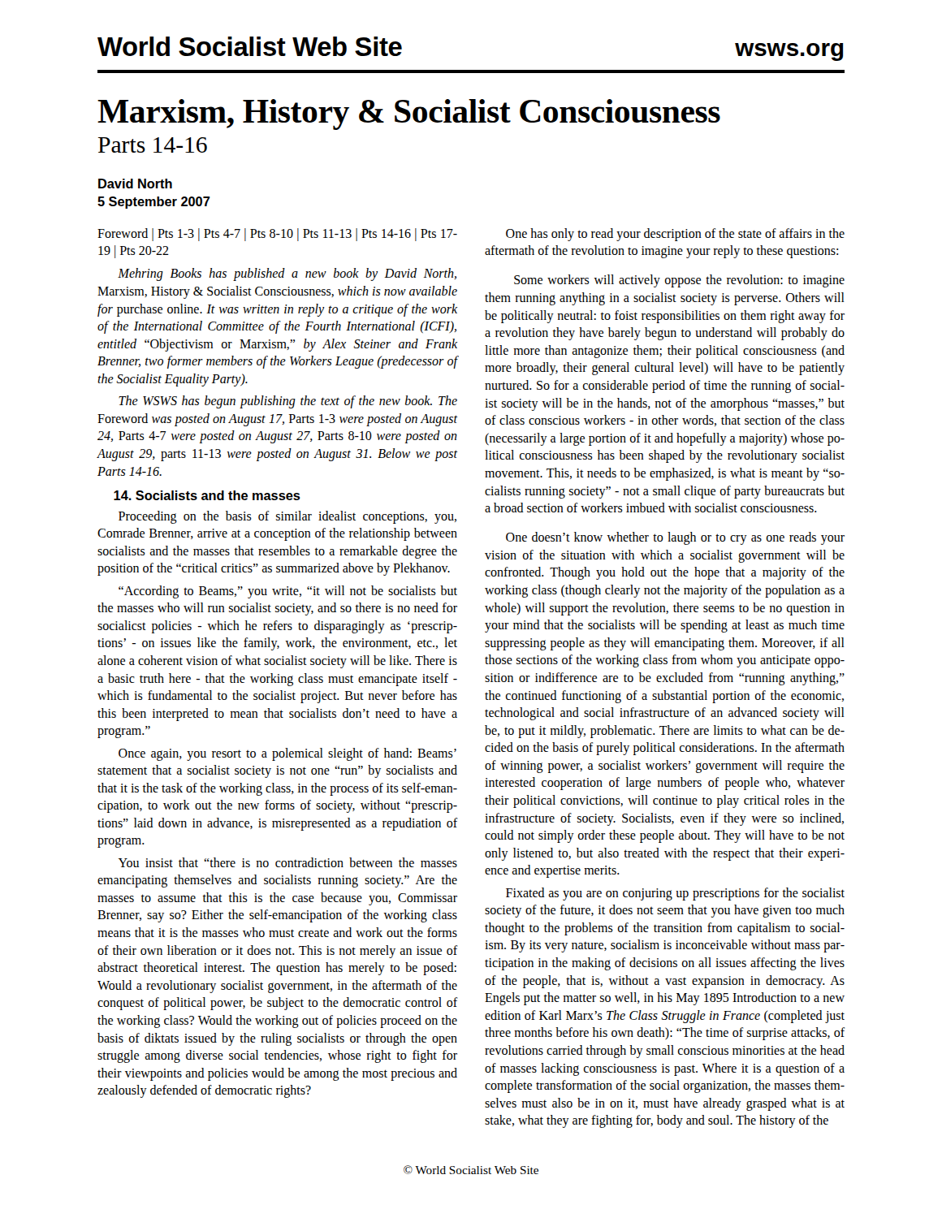World Socialist Web Site
wsws.org
Marxism, History & Socialist Consciousness
Parts 14-16
David North
5 September 2007
Foreword | Pts 1-3 | Pts 4-7 | Pts 8-10 | Pts 11-13 | Pts 14-16 | Pts 17-19 | Pts 20-22
Mehring Books has published a new book by David North, Marxism, History & Socialist Consciousness, which is now available for purchase online. It was written in reply to a critique of the work of the International Committee of the Fourth International (ICFI), entitled “Objectivism or Marxism,” by Alex Steiner and Frank Brenner, two former members of the Workers League (predecessor of the Socialist Equality Party).
The WSWS has begun publishing the text of the new book. The Foreword was posted on August 17, Parts 1-3 were posted on August 24, Parts 4-7 were posted on August 27, Parts 8-10 were posted on August 29, parts 11-13 were posted on August 31. Below we post Parts 14-16.
14. Socialists and the masses
Proceeding on the basis of similar idealist conceptions, you, Comrade Brenner, arrive at a conception of the relationship between socialists and the masses that resembles to a remarkable degree the position of the “critical critics” as summarized above by Plekhanov.
“According to Beams,” you write, “it will not be socialists but the masses who will run socialist society, and so there is no need for socialicst policies - which he refers to disparagingly as ‘prescriptions’ - on issues like the family, work, the environment, etc., let alone a coherent vision of what socialist society will be like. There is a basic truth here - that the working class must emancipate itself - which is fundamental to the socialist project. But never before has this been interpreted to mean that socialists don’t need to have a program.”
Once again, you resort to a polemical sleight of hand: Beams’ statement that a socialist society is not one “run” by socialists and that it is the task of the working class, in the process of its self-emancipation, to work out the new forms of society, without “prescriptions” laid down in advance, is misrepresented as a repudiation of program.
You insist that “there is no contradiction between the masses emancipating themselves and socialists running society.” Are the masses to assume that this is the case because you, Commissar Brenner, say so? Either the self-emancipation of the working class means that it is the masses who must create and work out the forms of their own liberation or it does not. This is not merely an issue of abstract theoretical interest. The question has merely to be posed: Would a revolutionary socialist government, in the aftermath of the conquest of political power, be subject to the democratic control of the working class? Would the working out of policies proceed on the basis of diktats issued by the ruling socialists or through the open struggle among diverse social tendencies, whose right to fight for their viewpoints and policies would be among the most precious and zealously defended of democratic rights?
One has only to read your description of the state of affairs in the aftermath of the revolution to imagine your reply to these questions:
Some workers will actively oppose the revolution: to imagine them running anything in a socialist society is perverse. Others will be politically neutral: to foist responsibilities on them right away for a revolution they have barely begun to understand will probably do little more than antagonize them; their political consciousness (and more broadly, their general cultural level) will have to be patiently nurtured. So for a considerable period of time the running of socialist society will be in the hands, not of the amorphous “masses,” but of class conscious workers - in other words, that section of the class (necessarily a large portion of it and hopefully a majority) whose political consciousness has been shaped by the revolutionary socialist movement. This, it needs to be emphasized, is what is meant by “socialists running society” - not a small clique of party bureaucrats but a broad section of workers imbued with socialist consciousness.
One doesn’t know whether to laugh or to cry as one reads your vision of the situation with which a socialist government will be confronted. Though you hold out the hope that a majority of the working class (though clearly not the majority of the population as a whole) will support the revolution, there seems to be no question in your mind that the socialists will be spending at least as much time suppressing people as they will emancipating them. Moreover, if all those sections of the working class from whom you anticipate opposition or indifference are to be excluded from “running anything,” the continued functioning of a substantial portion of the economic, technological and social infrastructure of an advanced society will be, to put it mildly, problematic. There are limits to what can be decided on the basis of purely political considerations. In the aftermath of winning power, a socialist workers’ government will require the interested cooperation of large numbers of people who, whatever their political convictions, will continue to play critical roles in the infrastructure of society. Socialists, even if they were so inclined, could not simply order these people about. They will have to be not only listened to, but also treated with the respect that their experience and expertise merits.
Fixated as you are on conjuring up prescriptions for the socialist society of the future, it does not seem that you have given too much thought to the problems of the transition from capitalism to socialism. By its very nature, socialism is inconceivable without mass participation in the making of decisions on all issues affecting the lives of the people, that is, without a vast expansion in democracy. As Engels put the matter so well, in his May 1895 Introduction to a new edition of Karl Marx’s The Class Struggle in France (completed just three months before his own death): “The time of surprise attacks, of revolutions carried through by small conscious minorities at the head of masses lacking consciousness is past. Where it is a question of a complete transformation of the social organization, the masses themselves must also be in on it, must have already grasped what is at stake, what they are fighting for, body and soul. The history of the
© World Socialist Web Site